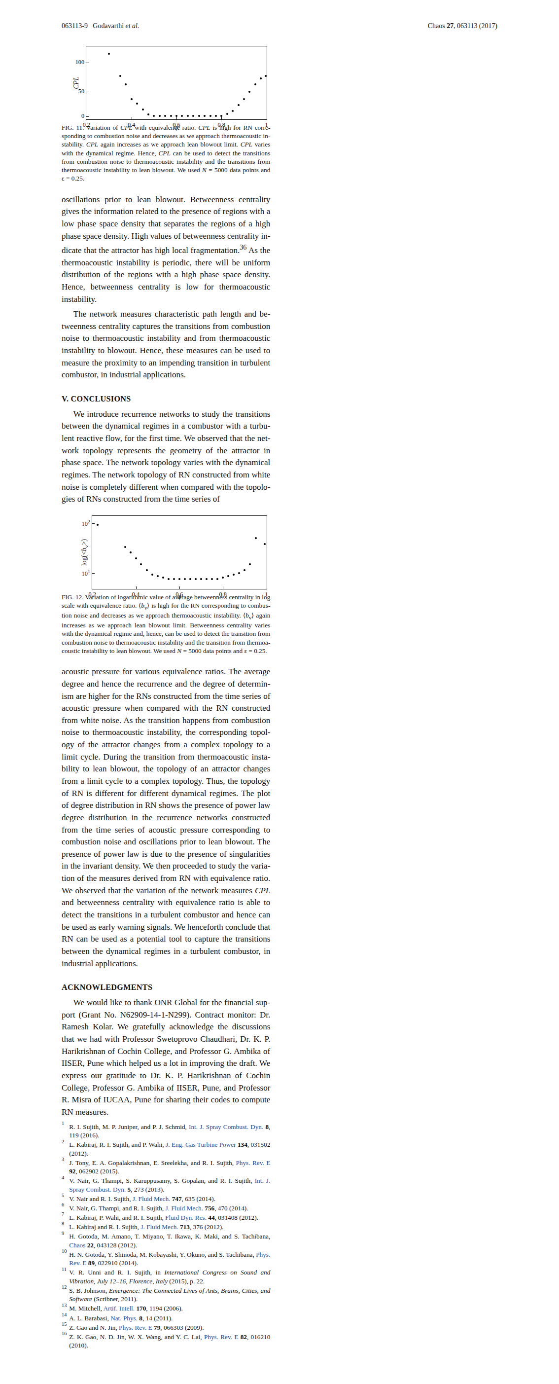063113-9 Godavarthi et al.
Chaos 27, 063113 (2017)
CPL 0 50 100 0.2 0.4 0.6 0.8 1 φ
FIG. 11. Variation of CPL with equivalence ratio. CPL is high for RN corresponding to combustion noise and decreases as we approach thermoacoustic instability. CPL again increases as we approach lean blowout limit. CPL varies with the dynamical regime. Hence, CPL can be used to detect the transitions from combustion noise to thermoacoustic instability and the transitions from thermoacoustic instability to lean blowout. We used N = 5000 data points and ε = 0.25.
oscillations prior to lean blowout. Betweenness centrality gives the information related to the presence of regions with a low phase space density that separates the regions of a high phase space density. High values of betweenness centrality indicate that the attractor has high local fragmentation.36 As the thermoacoustic instability is periodic, there will be uniform distribution of the regions with a high phase space density. Hence, betweenness centrality is low for thermoacoustic instability.
The network measures characteristic path length and betweenness centrality captures the transitions from combustion noise to thermoacoustic instability and from thermoacoustic instability to blowout. Hence, these measures can be used to measure the proximity to an impending transition in turbulent combustor, in industrial applications.
V. Conclusions
We introduce recurrence networks to study the transitions between the dynamical regimes in a combustor with a turbulent reactive flow, for the first time. We observed that the network topology represents the geometry of the attractor in phase space. The network topology varies with the dynamical regimes. The network topology of RN constructed from white noise is completely different when compared with the topologies of RNs constructed from the time series of
log(<bv>) 102 101 0.2 0.4 0.6 0.8 1 φ
FIG. 12. Variation of logarithmic value of average betweenness centrality in log scale with equivalence ratio. ⟨bv⟩ is high for the RN corresponding to combustion noise and decreases as we approach thermoacoustic instability. ⟨bv⟩ again increases as we approach lean blowout limit. Betweenness centrality varies with the dynamical regime and, hence, can be used to detect the transition from combustion noise to thermoacoustic instability and the transition from thermoacoustic instability to lean blowout. We used N = 5000 data points and ε = 0.25.
acoustic pressure for various equivalence ratios. The average degree and hence the recurrence and the degree of determinism are higher for the RNs constructed from the time series of acoustic pressure when compared with the RN constructed from white noise. As the transition happens from combustion noise to thermoacoustic instability, the corresponding topology of the attractor changes from a complex topology to a limit cycle. During the transition from thermoacoustic instability to lean blowout, the topology of an attractor changes from a limit cycle to a complex topology. Thus, the topology of RN is different for different dynamical regimes. The plot of degree distribution in RN shows the presence of power law degree distribution in the recurrence networks constructed from the time series of acoustic pressure corresponding to combustion noise and oscillations prior to lean blowout. The presence of power law is due to the presence of singularities in the invariant density. We then proceeded to study the variation of the measures derived from RN with equivalence ratio. We observed that the variation of the network measures CPL and betweenness centrality with equivalence ratio is able to detect the transitions in a turbulent combustor and hence can be used as early warning signals. We henceforth conclude that RN can be used as a potential tool to capture the transitions between the dynamical regimes in a turbulent combustor, in industrial applications.
Acknowledgments
We would like to thank ONR Global for the financial support (Grant No. N62909-14-1-N299). Contract monitor: Dr. Ramesh Kolar. We gratefully acknowledge the discussions that we had with Professor Swetoprovo Chaudhari, Dr. K. P. Harikrishnan of Cochin College, and Professor G. Ambika of IISER, Pune which helped us a lot in improving the draft. We express our gratitude to Dr. K. P. Harikrishnan of Cochin College, Professor G. Ambika of IISER, Pune, and Professor R. Misra of IUCAA, Pune for sharing their codes to compute RN measures.
1 R. I. Sujith, M. P. Juniper, and P. J. Schmid, Int. J. Spray Combust. Dyn. 8, 119 (2016).
2 L. Kabiraj, R. I. Sujith, and P. Wahi, J. Eng. Gas Turbine Power 134, 031502 (2012).
3 J. Tony, E. A. Gopalakrishnan, E. Sreelekha, and R. I. Sujith, Phys. Rev. E 92, 062902 (2015).
4 V. Nair, G. Thampi, S. Karuppusamy, S. Gopalan, and R. I. Sujith, Int. J. Spray Combust. Dyn. 5, 273 (2013).
5 V. Nair and R. I. Sujith, J. Fluid Mech. 747, 635 (2014).
6 V. Nair, G. Thampi, and R. I. Sujith, J. Fluid Mech. 756, 470 (2014).
7 L. Kabiraj, P. Wahi, and R. I. Sujith, Fluid Dyn. Res. 44, 031408 (2012).
8 L. Kabiraj and R. I. Sujith, J. Fluid Mech. 713, 376 (2012).
9 H. Gotoda, M. Amano, T. Miyano, T. Ikawa, K. Maki, and S. Tachibana, Chaos 22, 043128 (2012).
10 H. N. Gotoda, Y. Shinoda, M. Kobayashi, Y. Okuno, and S. Tachibana, Phys. Rev. E 89, 022910 (2014).
11 V. R. Unni and R. I. Sujith, in International Congress on Sound and Vibration, July 12–16, Florence, Italy (2015), p. 22.
12 S. B. Johnson, Emergence: The Connected Lives of Ants, Brains, Cities, and Software (Scribner, 2011).
13 M. Mitchell, Artif. Intell. 170, 1194 (2006).
14 A. L. Barabasi, Nat. Phys. 8, 14 (2011).
15 Z. Gao and N. Jin, Phys. Rev. E 79, 066303 (2009).
16 Z. K. Gao, N. D. Jin, W. X. Wang, and Y. C. Lai, Phys. Rev. E 82, 016210 (2010).